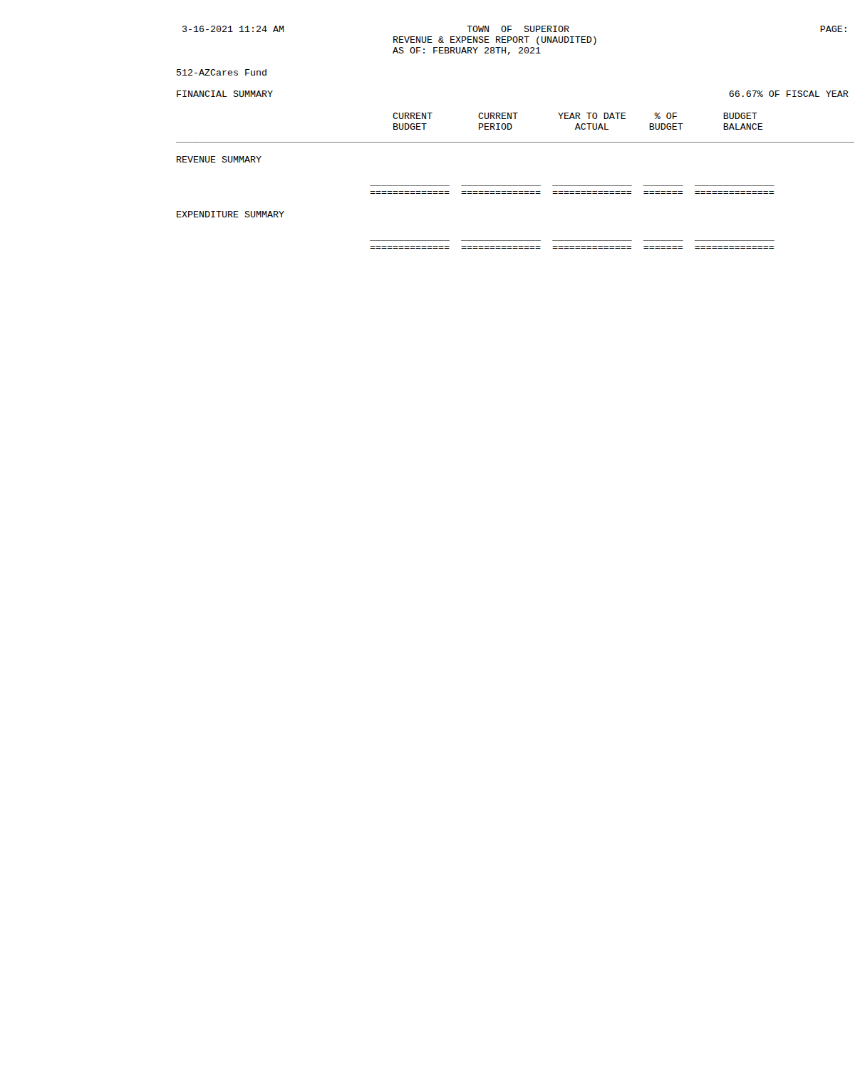3-16-2021 11:24 AM                                TOWN  OF  SUPERIOR                                            PAGE:   1
                                      REVENUE & EXPENSE REPORT (UNAUDITED)
                                      AS OF: FEBRUARY 28TH, 2021

512-AZCares Fund

FINANCIAL SUMMARY                                                                                66.67% OF FISCAL YEAR

                                      CURRENT        CURRENT       YEAR TO DATE     % OF        BUDGET
                                      BUDGET         PERIOD           ACTUAL       BUDGET       BALANCE
_______________________________________________________________________________________________________________________

REVENUE SUMMARY

                                  ______________  ______________  ______________  _______  ______________
                                  ==============  ==============  ==============  =======  ==============

EXPENDITURE SUMMARY

                                  ______________  ______________  ______________  _______  ______________
                                  ==============  ==============  ==============  =======  ==============